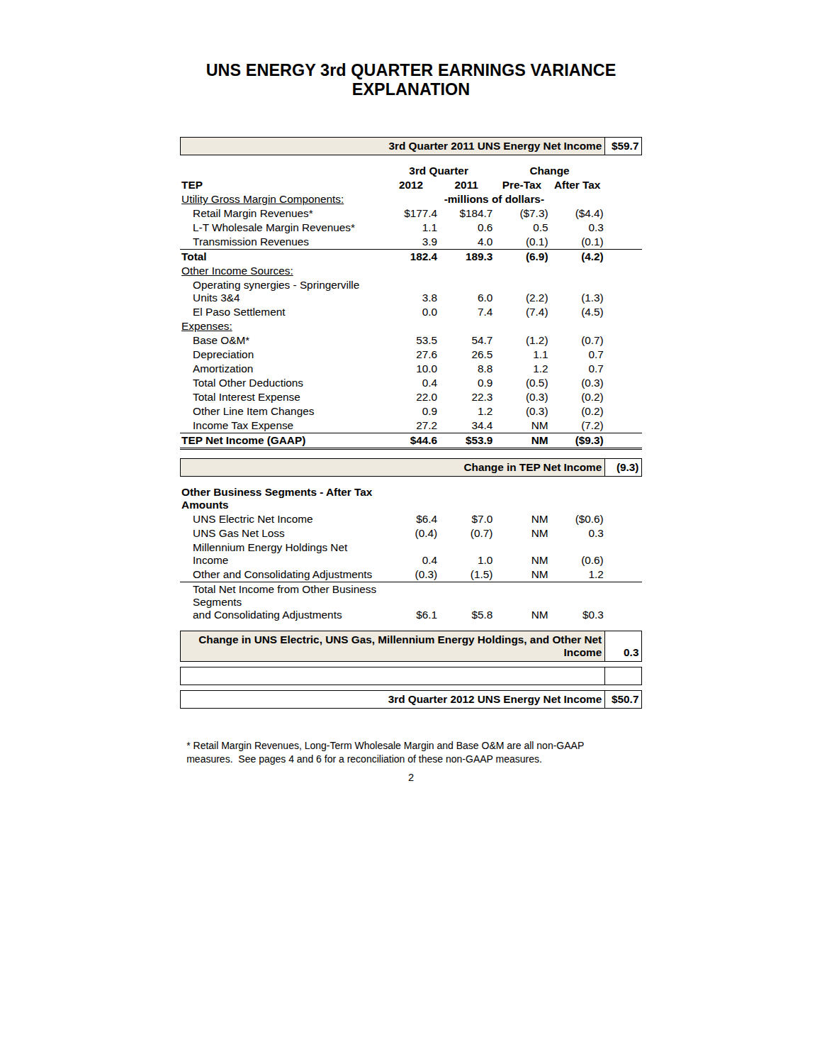UNS ENERGY 3rd QUARTER EARNINGS VARIANCE EXPLANATION
| 3rd Quarter 2011 UNS Energy Net Income | $59.7 |
| | 3rd Quarter | Change | |
| TEP | 2012 | 2011 | Pre-Tax | After Tax | |
| Utility Gross Margin Components: | -millions of dollars- | |
| Retail Margin Revenues* | $177.4 | $184.7 | ($7.3) | ($4.4) | |
| L-T Wholesale Margin Revenues* | 1.1 | 0.6 | 0.5 | 0.3 | |
| Transmission Revenues | 3.9 | 4.0 | (0.1) | (0.1) | |
| Total | 182.4 | 189.3 | (6.9) | (4.2) | |
| Other Income Sources: | | | | | |
| Operating synergies - Springerville Units 3&4 | 3.8 | 6.0 | (2.2) | (1.3) | |
| El Paso Settlement | 0.0 | 7.4 | (7.4) | (4.5) | |
| Expenses: | | | | | |
| Base O&M* | 53.5 | 54.7 | (1.2) | (0.7) | |
| Depreciation | 27.6 | 26.5 | 1.1 | 0.7 | |
| Amortization | 10.0 | 8.8 | 1.2 | 0.7 | |
| Total Other Deductions | 0.4 | 0.9 | (0.5) | (0.3) | |
| Total Interest Expense | 22.0 | 22.3 | (0.3) | (0.2) | |
| Other Line Item Changes | 0.9 | 1.2 | (0.3) | (0.2) | |
| Income Tax Expense | 27.2 | 34.4 | NM | (7.2) | |
| TEP Net Income (GAAP) | $44.6 | $53.9 | NM | ($9.3) | |
| Change in TEP Net Income | (9.3) |
| Other Business Segments - After Tax Amounts | | | | | |
| UNS Electric Net Income | $6.4 | $7.0 | NM | ($0.6) | |
| UNS Gas Net Loss | (0.4) | (0.7) | NM | 0.3 | |
| Millennium Energy Holdings Net Income | 0.4 | 1.0 | NM | (0.6) | |
| Other and Consolidating Adjustments | (0.3) | (1.5) | NM | 1.2 | |
| Total Net Income from Other Business Segments and Consolidating Adjustments | $6.1 | $5.8 | NM | $0.3 | |
| Change in UNS Electric, UNS Gas, Millennium Energy Holdings, and Other Net Income | 0.3 |
| 3rd Quarter 2012 UNS Energy Net Income | $50.7 |
* Retail Margin Revenues, Long-Term Wholesale Margin and Base O&M are all non-GAAP measures. See pages 4 and 6 for a reconciliation of these non-GAAP measures.
2